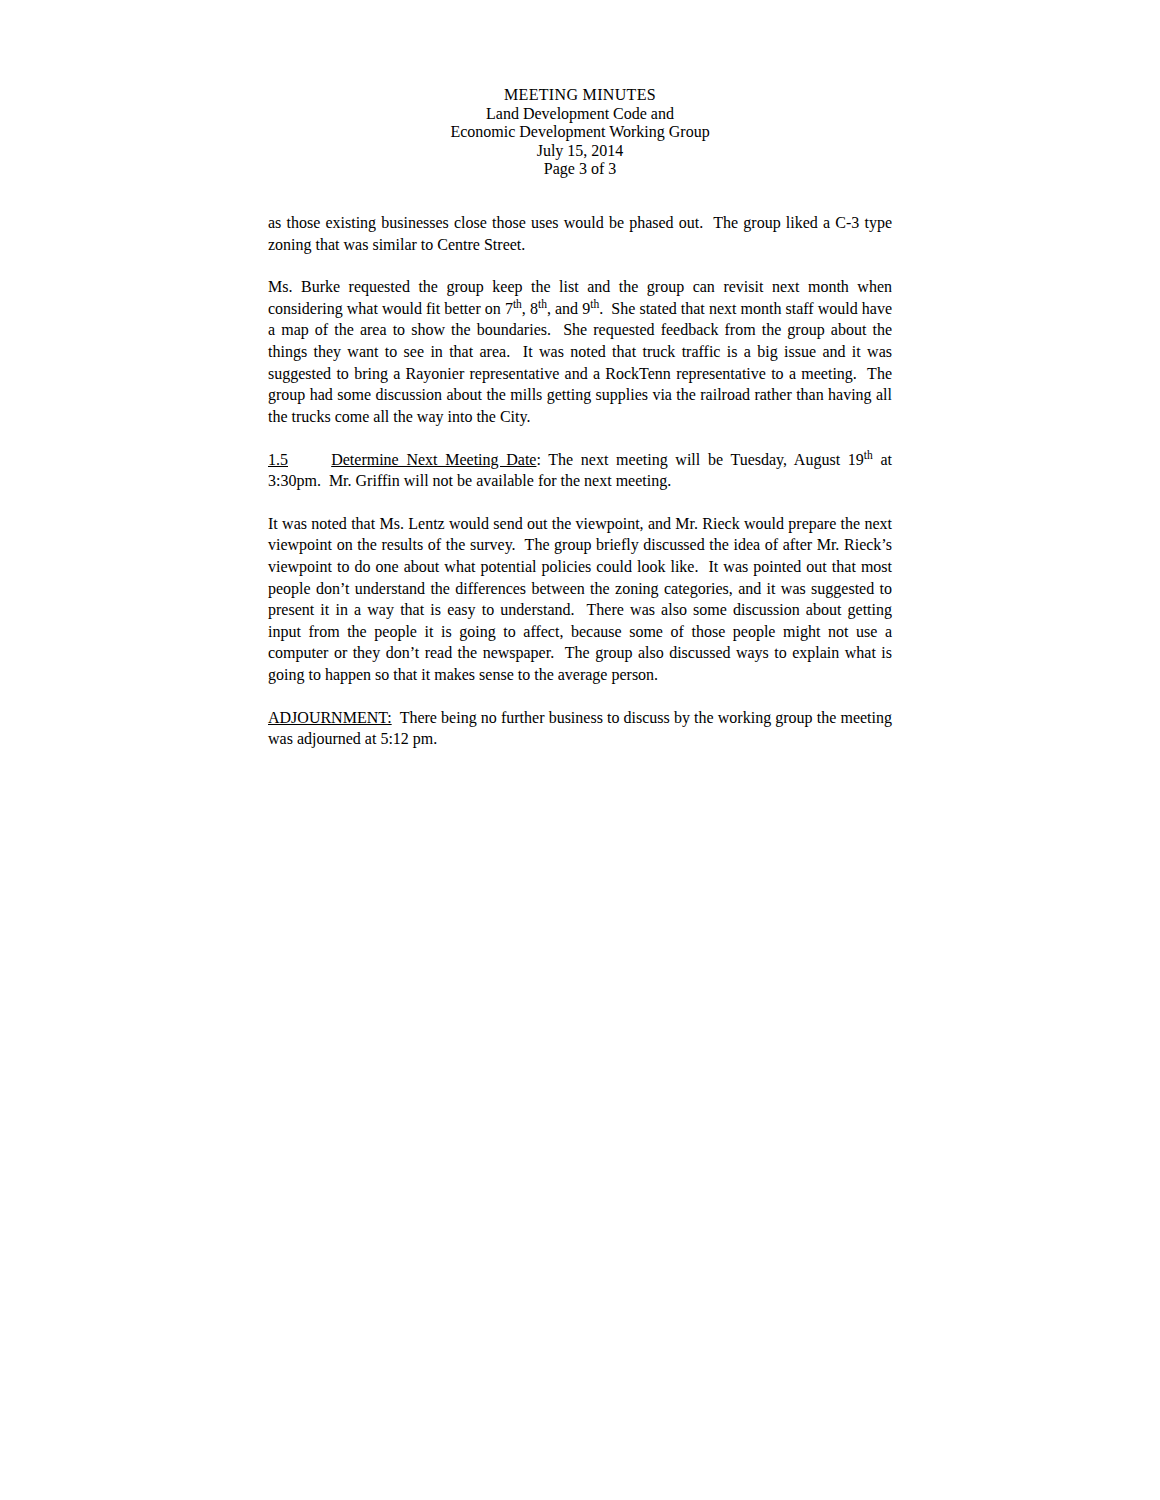MEETING MINUTES Land Development Code and Economic Development Working Group July 15, 2014 Page 3 of 3
as those existing businesses close those uses would be phased out. The group liked a C-3 type zoning that was similar to Centre Street.
Ms. Burke requested the group keep the list and the group can revisit next month when considering what would fit better on 7th, 8th, and 9th. She stated that next month staff would have a map of the area to show the boundaries. She requested feedback from the group about the things they want to see in that area. It was noted that truck traffic is a big issue and it was suggested to bring a Rayonier representative and a RockTenn representative to a meeting. The group had some discussion about the mills getting supplies via the railroad rather than having all the trucks come all the way into the City.
1.5 Determine Next Meeting Date: The next meeting will be Tuesday, August 19th at 3:30pm. Mr. Griffin will not be available for the next meeting.
It was noted that Ms. Lentz would send out the viewpoint, and Mr. Rieck would prepare the next viewpoint on the results of the survey. The group briefly discussed the idea of after Mr. Rieck’s viewpoint to do one about what potential policies could look like. It was pointed out that most people don’t understand the differences between the zoning categories, and it was suggested to present it in a way that is easy to understand. There was also some discussion about getting input from the people it is going to affect, because some of those people might not use a computer or they don’t read the newspaper. The group also discussed ways to explain what is going to happen so that it makes sense to the average person.
ADJOURNMENT: There being no further business to discuss by the working group the meeting was adjourned at 5:12 pm.